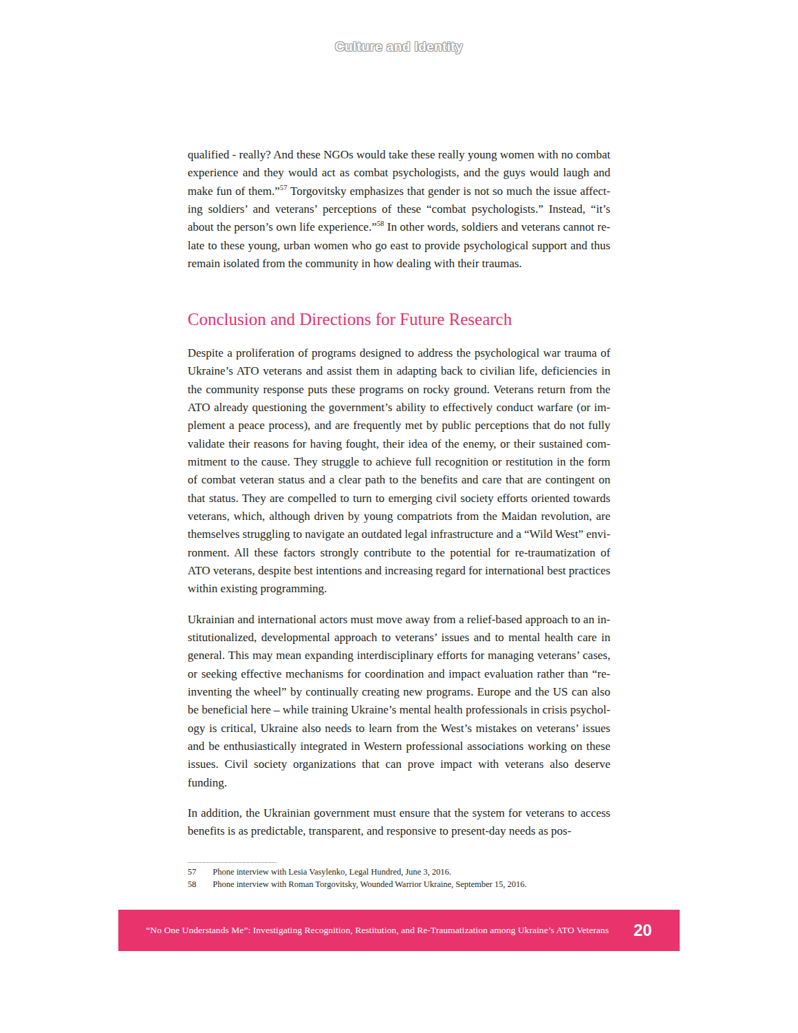Culture and Identity
qualified - really? And these NGOs would take these really young women with no combat experience and they would act as combat psychologists, and the guys would laugh and make fun of them.”57 Torgovitsky emphasizes that gender is not so much the issue affecting soldiers’ and veterans’ perceptions of these “combat psychologists.” Instead, “it’s about the person’s own life experience.”58 In other words, soldiers and veterans cannot relate to these young, urban women who go east to provide psychological support and thus remain isolated from the community in how dealing with their traumas.
Conclusion and Directions for Future Research
Despite a proliferation of programs designed to address the psychological war trauma of Ukraine’s ATO veterans and assist them in adapting back to civilian life, deficiencies in the community response puts these programs on rocky ground. Veterans return from the ATO already questioning the government’s ability to effectively conduct warfare (or implement a peace process), and are frequently met by public perceptions that do not fully validate their reasons for having fought, their idea of the enemy, or their sustained commitment to the cause. They struggle to achieve full recognition or restitution in the form of combat veteran status and a clear path to the benefits and care that are contingent on that status. They are compelled to turn to emerging civil society efforts oriented towards veterans, which, although driven by young compatriots from the Maidan revolution, are themselves struggling to navigate an outdated legal infrastructure and a “Wild West” environment. All these factors strongly contribute to the potential for re-traumatization of ATO veterans, despite best intentions and increasing regard for international best practices within existing programming.
Ukrainian and international actors must move away from a relief-based approach to an institutionalized, developmental approach to veterans’ issues and to mental health care in general. This may mean expanding interdisciplinary efforts for managing veterans’ cases, or seeking effective mechanisms for coordination and impact evaluation rather than “re-inventing the wheel” by continually creating new programs. Europe and the US can also be beneficial here – while training Ukraine’s mental health professionals in crisis psychology is critical, Ukraine also needs to learn from the West’s mistakes on veterans’ issues and be enthusiastically integrated in Western professional associations working on these issues. Civil society organizations that can prove impact with veterans also deserve funding.
In addition, the Ukrainian government must ensure that the system for veterans to access benefits is as predictable, transparent, and responsive to present-day needs as pos-
57 Phone interview with Lesia Vasylenko, Legal Hundred, June 3, 2016.
58 Phone interview with Roman Torgovitsky, Wounded Warrior Ukraine, September 15, 2016.
“No One Understands Me”: Investigating Recognition, Restitution, and Re-Traumatization among Ukraine’s ATO Veterans
20